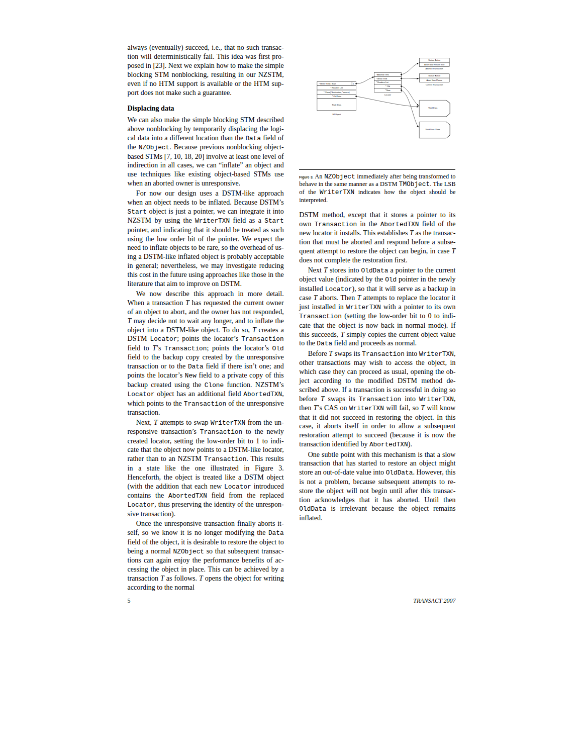always (eventually) succeed, i.e., that no such transaction will deterministically fail. This idea was first proposed in [23]. Next we explain how to make the simple blocking STM nonblocking, resulting in our NZSTM, even if no HTM support is available or the HTM support does not make such a guarantee.
Displacing data
We can also make the simple blocking STM described above nonblocking by temporarily displacing the logical data into a different location than the Data field of the NZObject. Because previous nonblocking object-based STMs [7, 10, 18, 20] involve at least one level of indirection in all cases, we can “inflate” an object and use techniques like existing object-based STMs use when an aborted owner is unresponsive.
For now our design uses a DSTM-like approach when an object needs to be inflated. Because DSTM’s Start object is just a pointer, we can integrate it into NZSTM by using the WriterTXN field as a Start pointer, and indicating that it should be treated as such using the low order bit of the pointer. We expect the need to inflate objects to be rare, so the overhead of using a DSTM-like inflated object is probably acceptable in general; nevertheless, we may investigate reducing this cost in the future using approaches like those in the literature that aim to improve on DSTM.
We now describe this approach in more detail. When a transaction T has requested the current owner of an object to abort, and the owner has not responded, T may decide not to wait any longer, and to inflate the object into a DSTM-like object. To do so, T creates a DSTM Locator; points the locator’s Transaction field to T’s Transaction; points the locator’s Old field to the backup copy created by the unresponsive transaction or to the Data field if there isn’t one; and points the locator’s New field to a private copy of this backup created using the Clone function. NZSTM’s Locator object has an additional field AbortedTXN, which points to the Transaction of the unresponsive transaction.
Next, T attempts to swap WriterTXN from the unresponsive transaction’s Transaction to the newly created locator, setting the low-order bit to 1 to indicate that the object now points to a DSTM-like locator, rather than to an NZSTM Transaction. This results in a state like the one illustrated in Figure 3. Henceforth, the object is treated like a DSTM object (with the addition that each new Locator introduced contains the AbortedTXN field from the replaced Locator, thus preserving the identity of the unresponsive transaction).
Once the unresponsive transaction finally aborts itself, so we know it is no longer modifying the Data field of the object, it is desirable to restore the object to being a normal NZObject so that subsequent transactions can again enjoy the performance benefits of accessing the object in place. This can be achieved by a transaction T as follows. T opens the object for writing according to the normal
Status: Active Abort Now Please: true Aborted Transaction Status: Active Abort Now Please Current Transaction * Aborted TXN * Writer TXN * Readers List * Old * New Locator * Writer TXN / Start 1 * Readers List * Clone(*destination, *source) * Old Data Stale Data NZObject Valid Data Valid Data Clone
Figure 3. An NZObject immediately after being transformed to behave in the same manner as a DSTM TMObject. The LSB of the WriterTXN indicates how the object should be interpreted.
DSTM method, except that it stores a pointer to its own Transaction in the AbortedTXN field of the new locator it installs. This establishes T as the transaction that must be aborted and respond before a subsequent attempt to restore the object can begin, in case T does not complete the restoration first.
Next T stores into OldData a pointer to the current object value (indicated by the Old pointer in the newly installed Locator), so that it will serve as a backup in case T aborts. Then T attempts to replace the locator it just installed in WriterTXN with a pointer to its own Transaction (setting the low-order bit to 0 to indicate that the object is now back in normal mode). If this succeeds, T simply copies the current object value to the Data field and proceeds as normal.
Before T swaps its Transaction into WriterTXN, other transactions may wish to access the object, in which case they can proceed as usual, opening the object according to the modified DSTM method described above. If a transaction is successful in doing so before T swaps its Transaction into WriterTXN, then T’s CAS on WriterTXN will fail, so T will know that it did not succeed in restoring the object. In this case, it aborts itself in order to allow a subsequent restoration attempt to succeed (because it is now the transaction identified by AbortedTXN).
One subtle point with this mechanism is that a slow transaction that has started to restore an object might store an out-of-date value into OldData. However, this is not a problem, because subsequent attempts to restore the object will not begin until after this transaction acknowledges that it has aborted. Until then OldData is irrelevant because the object remains inflated.
5 TRANSACT 2007